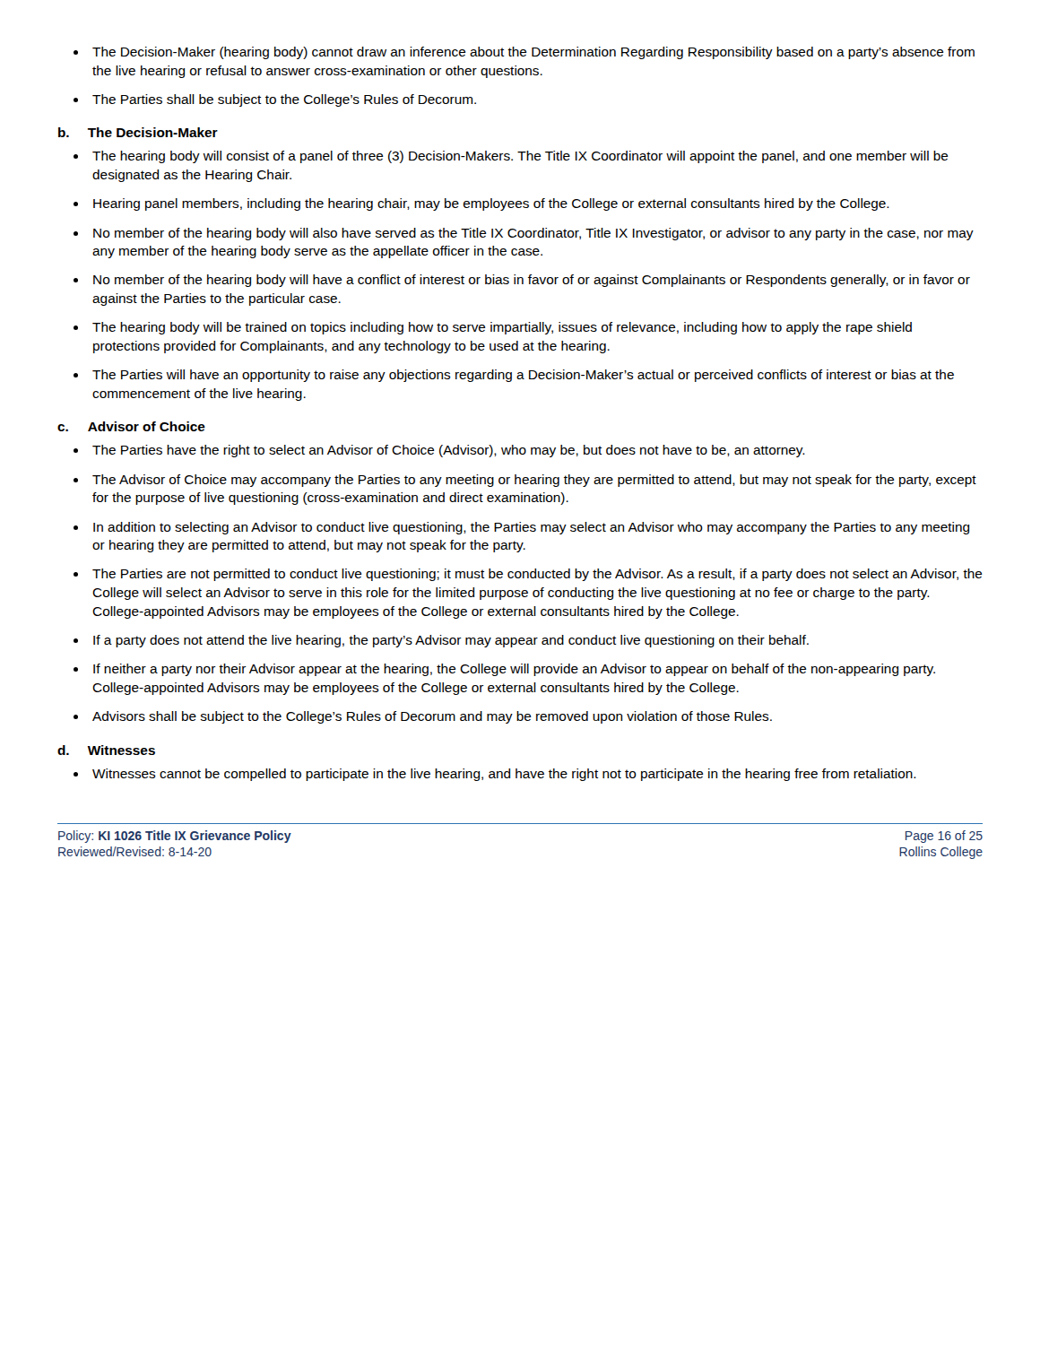The Decision-Maker (hearing body) cannot draw an inference about the Determination Regarding Responsibility based on a party’s absence from the live hearing or refusal to answer cross-examination or other questions.
The Parties shall be subject to the College’s Rules of Decorum.
b. The Decision-Maker
The hearing body will consist of a panel of three (3) Decision-Makers. The Title IX Coordinator will appoint the panel, and one member will be designated as the Hearing Chair.
Hearing panel members, including the hearing chair, may be employees of the College or external consultants hired by the College.
No member of the hearing body will also have served as the Title IX Coordinator, Title IX Investigator, or advisor to any party in the case, nor may any member of the hearing body serve as the appellate officer in the case.
No member of the hearing body will have a conflict of interest or bias in favor of or against Complainants or Respondents generally, or in favor or against the Parties to the particular case.
The hearing body will be trained on topics including how to serve impartially, issues of relevance, including how to apply the rape shield protections provided for Complainants, and any technology to be used at the hearing.
The Parties will have an opportunity to raise any objections regarding a Decision-Maker’s actual or perceived conflicts of interest or bias at the commencement of the live hearing.
c. Advisor of Choice
The Parties have the right to select an Advisor of Choice (Advisor), who may be, but does not have to be, an attorney.
The Advisor of Choice may accompany the Parties to any meeting or hearing they are permitted to attend, but may not speak for the party, except for the purpose of live questioning (cross-examination and direct examination).
In addition to selecting an Advisor to conduct live questioning, the Parties may select an Advisor who may accompany the Parties to any meeting or hearing they are permitted to attend, but may not speak for the party.
The Parties are not permitted to conduct live questioning; it must be conducted by the Advisor. As a result, if a party does not select an Advisor, the College will select an Advisor to serve in this role for the limited purpose of conducting the live questioning at no fee or charge to the party. College-appointed Advisors may be employees of the College or external consultants hired by the College.
If a party does not attend the live hearing, the party’s Advisor may appear and conduct live questioning on their behalf.
If neither a party nor their Advisor appear at the hearing, the College will provide an Advisor to appear on behalf of the non-appearing party. College-appointed Advisors may be employees of the College or external consultants hired by the College.
Advisors shall be subject to the College’s Rules of Decorum and may be removed upon violation of those Rules.
d. Witnesses
Witnesses cannot be compelled to participate in the live hearing, and have the right not to participate in the hearing free from retaliation.
Policy: KI 1026 Title IX Grievance Policy
Reviewed/Revised: 8-14-20
Page 16 of 25
Rollins College